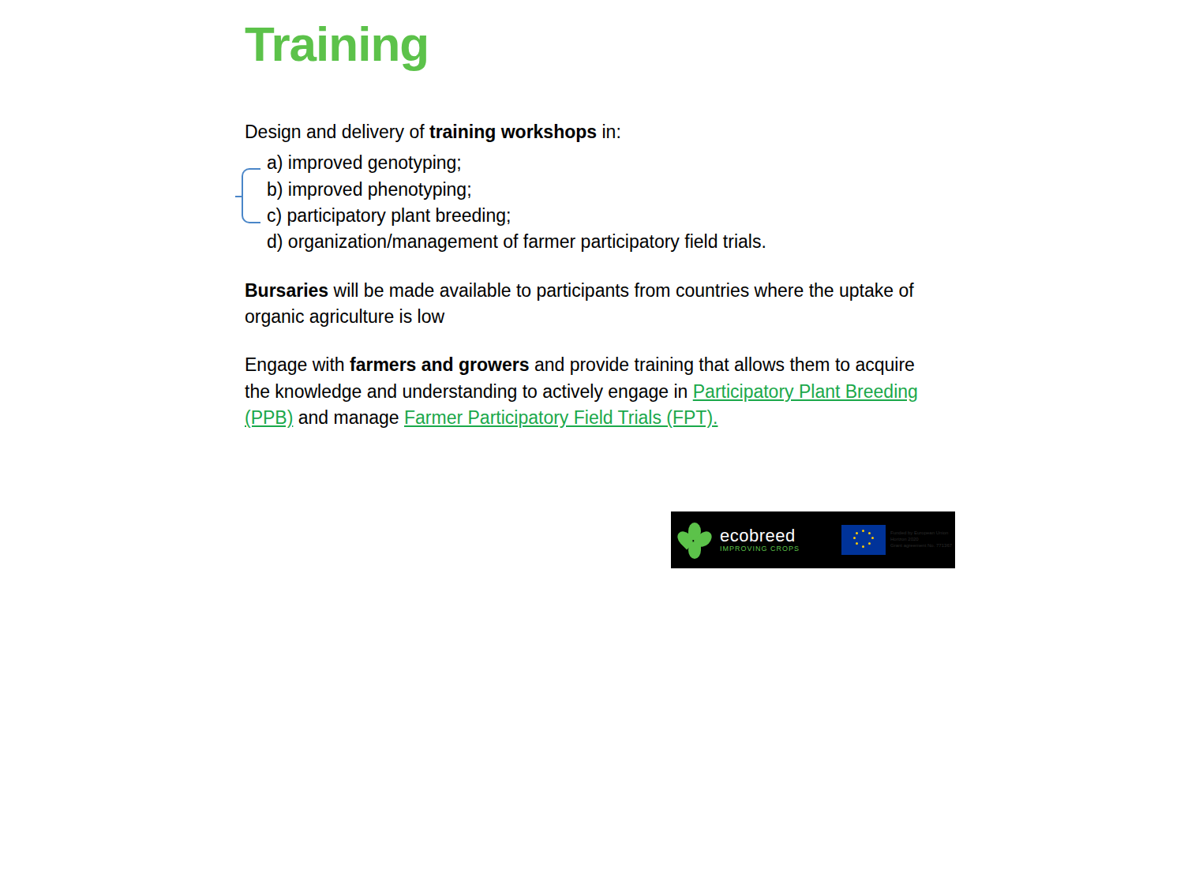Training
Design and delivery of training workshops in:
a) improved genotyping;
b) improved phenotyping;
c) participatory plant breeding;
d) organization/management of farmer participatory field trials.
Bursaries will be made available to participants from countries where the uptake of organic agriculture is low
Engage with farmers and growers and provide training that allows them to acquire the knowledge and understanding to actively engage in Participatory Plant Breeding (PPB) and manage Farmer Participatory Field Trials (FPT).
ecobreed
IMPROVING CROPS
Funded by European Union
Horizon 2020
Grant agreement No. 771367